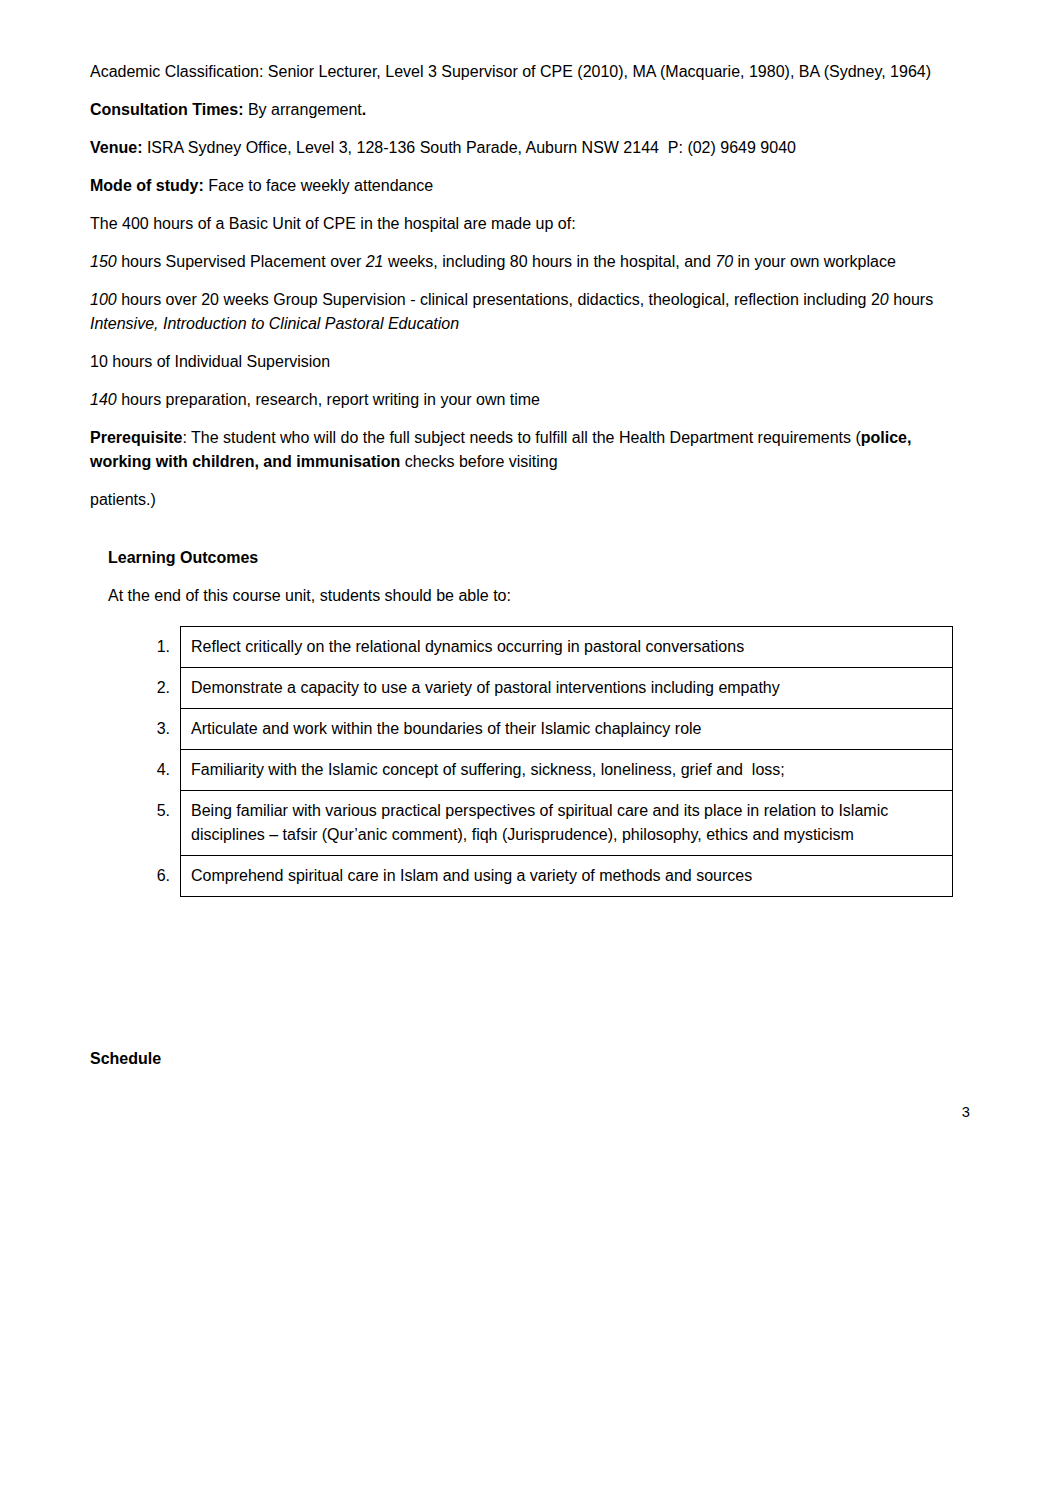Academic Classification: Senior Lecturer, Level 3 Supervisor of CPE (2010), MA (Macquarie, 1980), BA (Sydney, 1964)
Consultation Times: By arrangement.
Venue: ISRA Sydney Office, Level 3, 128-136 South Parade, Auburn NSW 2144 P: (02) 9649 9040
Mode of study: Face to face weekly attendance
The 400 hours of a Basic Unit of CPE in the hospital are made up of:
150 hours Supervised Placement over 21 weeks, including 80 hours in the hospital, and 70 in your own workplace
100 hours over 20 weeks Group Supervision - clinical presentations, didactics, theological, reflection including 20 hours Intensive, Introduction to Clinical Pastoral Education
10 hours of Individual Supervision
140 hours preparation, research, report writing in your own time
Prerequisite: The student who will do the full subject needs to fulfill all the Health Department requirements (police, working with children, and immunisation checks before visiting
patients.)
Learning Outcomes
At the end of this course unit, students should be able to:
| 1. | Reflect critically on the relational dynamics occurring in pastoral conversations |
| 2. | Demonstrate a capacity to use a variety of pastoral interventions including empathy |
| 3. | Articulate and work within the boundaries of their Islamic chaplaincy role |
| 4. | Familiarity with the Islamic concept of suffering, sickness, loneliness, grief and loss; |
| 5. | Being familiar with various practical perspectives of spiritual care and its place in relation to Islamic disciplines – tafsir (Qur’anic comment), fiqh (Jurisprudence), philosophy, ethics and mysticism |
| 6. | Comprehend spiritual care in Islam and using a variety of methods and sources |
Schedule
3